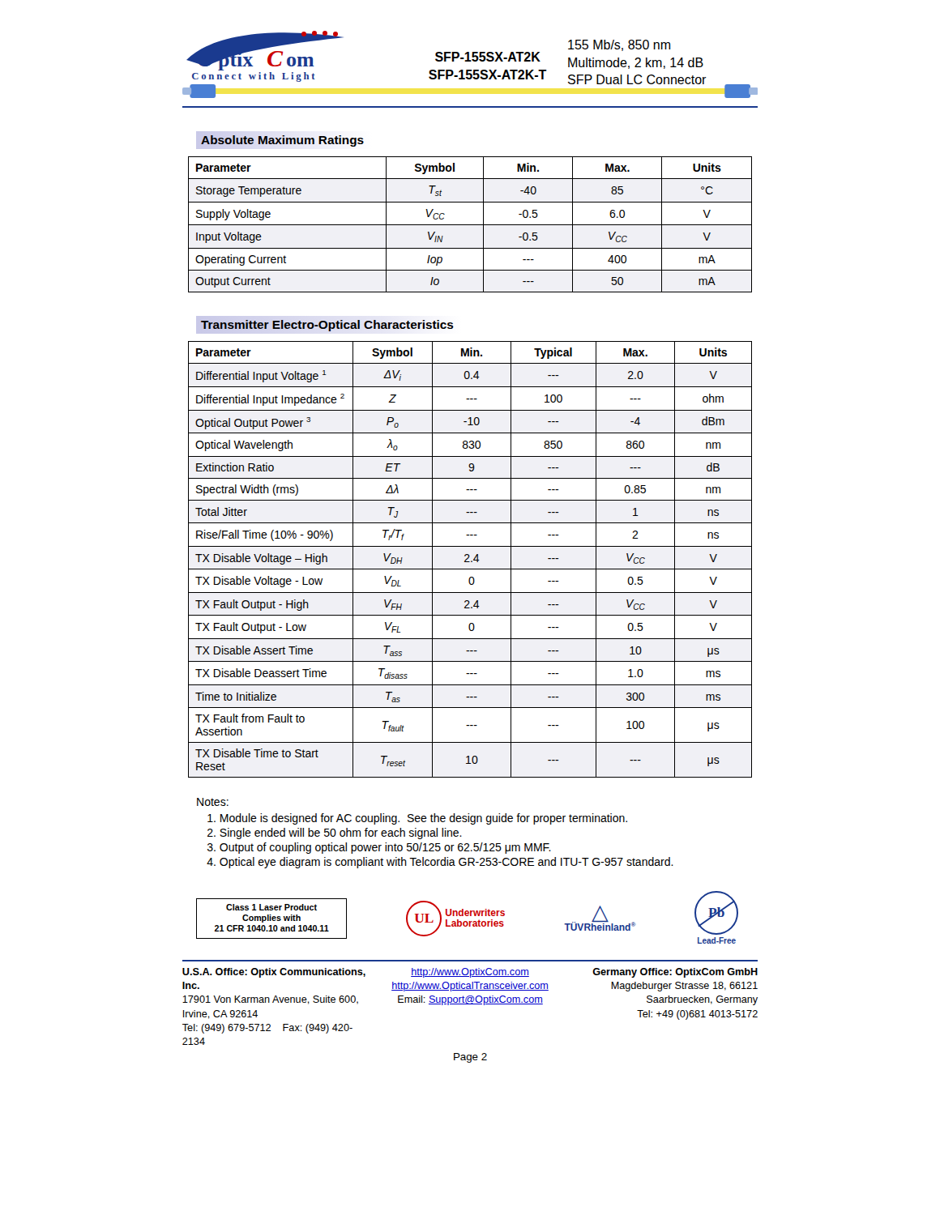O ptix C om
Connect with Light
SFP-155SX-AT2K
SFP-155SX-AT2K-T
155 Mb/s, 850 nm
Multimode, 2 km, 14 dB
SFP Dual LC Connector
Absolute Maximum Ratings
| Parameter | Symbol | Min. | Max. | Units |
| --- | --- | --- | --- | --- |
| Storage Temperature | T st | -40 | 85 | °C |
| Supply Voltage | V CC | -0.5 | 6.0 | V |
| Input Voltage | V IN | -0.5 | V CC | V |
| Operating Current | Iop | --- | 400 | mA |
| Output Current | Io | --- | 50 | mA |
Transmitter Electro-Optical Characteristics
| Parameter | Symbol | Min. | Typical | Max. | Units |
| --- | --- | --- | --- | --- | --- |
| Differential Input Voltage 1 | ΔV i | 0.4 | --- | 2.0 | V |
| Differential Input Impedance 2 | Z | --- | 100 | --- | ohm |
| Optical Output Power 3 | P o | -10 | --- | -4 | dBm |
| Optical Wavelength | λ o | 830 | 850 | 860 | nm |
| Extinction Ratio | ET | 9 | --- | --- | dB |
| Spectral Width (rms) | Δλ | --- | --- | 0.85 | nm |
| Total Jitter | T J | --- | --- | 1 | ns |
| Rise/Fall Time (10% - 90%) | T r /T f | --- | --- | 2 | ns |
| TX Disable Voltage – High | V DH | 2.4 | --- | V CC | V |
| TX Disable Voltage - Low | V DL | 0 | --- | 0.5 | V |
| TX Fault Output - High | V FH | 2.4 | --- | V CC | V |
| TX Fault Output - Low | V FL | 0 | --- | 0.5 | V |
| TX Disable Assert Time | T ass | --- | --- | 10 | μs |
| TX Disable Deassert Time | T disass | --- | --- | 1.0 | ms |
| Time to Initialize | T as | --- | --- | 300 | ms |
| TX Fault from Fault to Assertion | T fault | --- | --- | 100 | μs |
| TX Disable Time to Start Reset | T reset | 10 | --- | --- | μs |
Notes:
Module is designed for AC coupling. See the design guide for proper termination.
Single ended will be 50 ohm for each signal line.
Output of coupling optical power into 50/125 or 62.5/125 μm MMF.
Optical eye diagram is compliant with Telcordia GR-253-CORE and ITU-T G-957 standard.
Class 1 Laser Product
Complies with
21 CFR 1040.10 and 1040.11
UL
Underwriters
Laboratories
△
TÜVRheinland®
Pb
Lead-Free
U.S.A. Office: Optix Communications, Inc.
17901 Von Karman Avenue, Suite 600,
Irvine, CA 92614
Tel: (949) 679-5712 Fax: (949) 420-2134
http://www.OptixCom.com
http://www.OpticalTransceiver.com
Email: Support@OptixCom.com
Germany Office: OptixCom GmbH
Magdeburger Strasse 18, 66121
Saarbruecken, Germany
Tel: +49 (0)681 4013-5172
Page 2